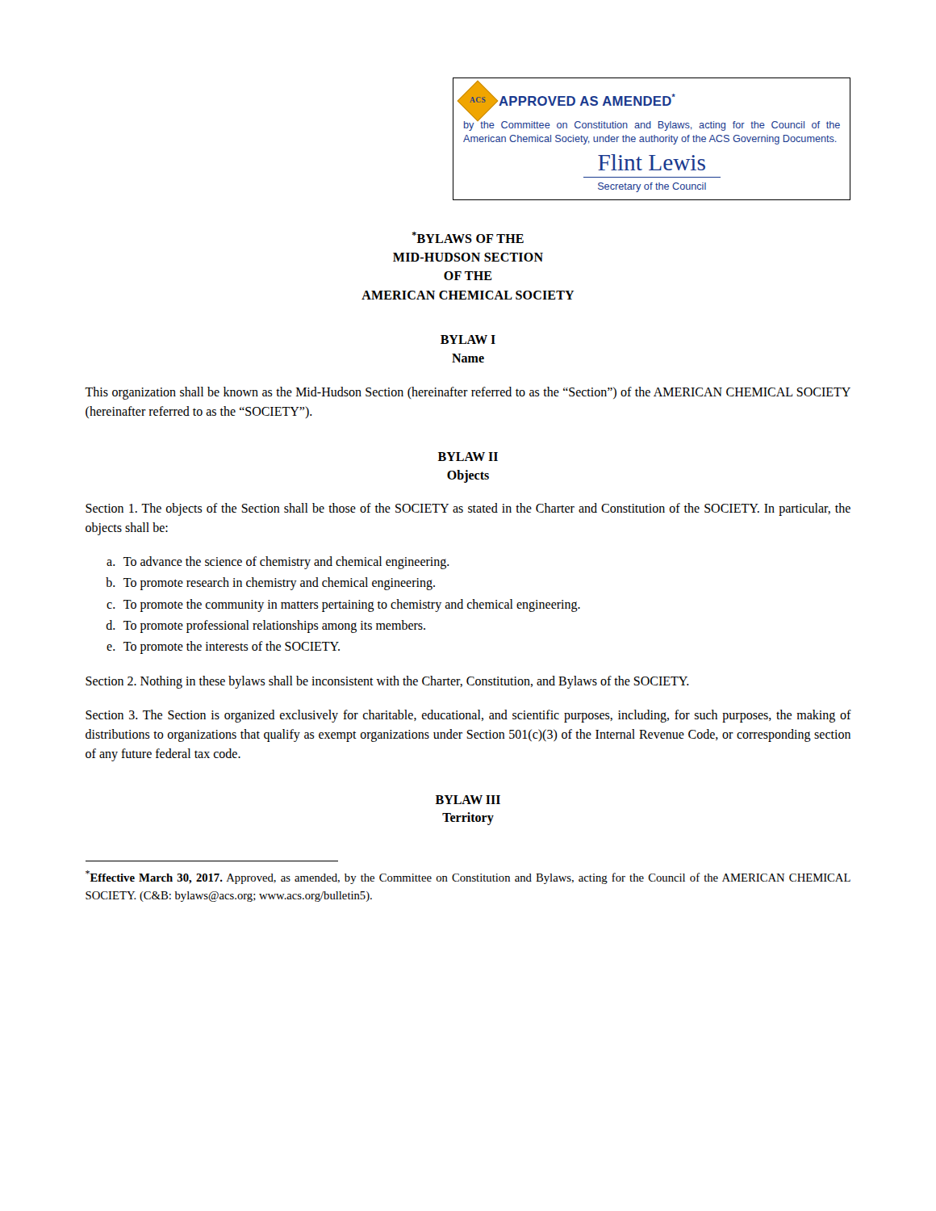ACS
APPROVED AS AMENDED*
by the Committee on Constitution and Bylaws, acting for the Council of the American Chemical Society, under the authority of the ACS Governing Documents.
Flint Lewis
Secretary of the Council
*BYLAWS OF THE
MID-HUDSON SECTION
OF THE
AMERICAN CHEMICAL SOCIETY
BYLAW IName
This organization shall be known as the Mid-Hudson Section (hereinafter referred to as the “Section”) of the AMERICAN CHEMICAL SOCIETY (hereinafter referred to as the “SOCIETY”).
BYLAW IIObjects
Section 1. The objects of the Section shall be those of the SOCIETY as stated in the Charter and Constitution of the SOCIETY. In particular, the objects shall be:
To advance the science of chemistry and chemical engineering.
To promote research in chemistry and chemical engineering.
To promote the community in matters pertaining to chemistry and chemical engineering.
To promote professional relationships among its members.
To promote the interests of the SOCIETY.
Section 2. Nothing in these bylaws shall be inconsistent with the Charter, Constitution, and Bylaws of the SOCIETY.
Section 3. The Section is organized exclusively for charitable, educational, and scientific purposes, including, for such purposes, the making of distributions to organizations that qualify as exempt organizations under Section 501(c)(3) of the Internal Revenue Code, or corresponding section of any future federal tax code.
BYLAW IIITerritory
*Effective March 30, 2017. Approved, as amended, by the Committee on Constitution and Bylaws, acting for the Council of the AMERICAN CHEMICAL SOCIETY. (C&B: bylaws@acs.org; www.acs.org/bulletin5).